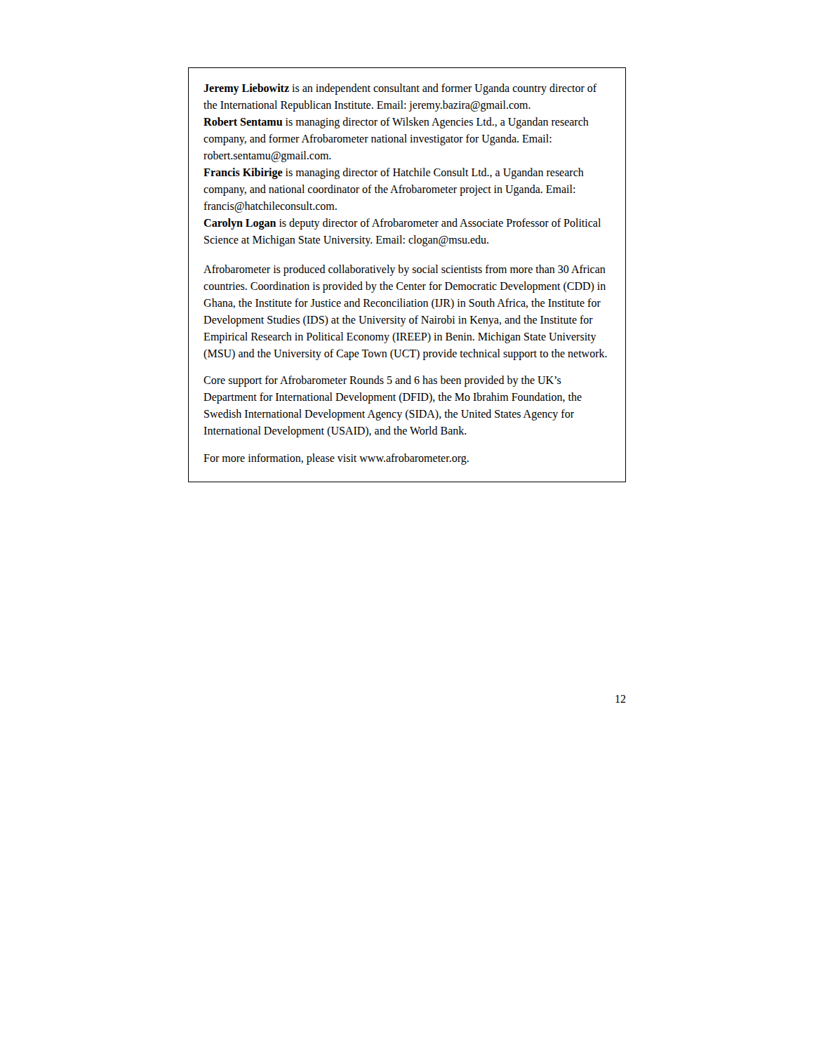Jeremy Liebowitz is an independent consultant and former Uganda country director of the International Republican Institute. Email: jeremy.bazira@gmail.com.
Robert Sentamu is managing director of Wilsken Agencies Ltd., a Ugandan research company, and former Afrobarometer national investigator for Uganda. Email: robert.sentamu@gmail.com.
Francis Kibirige is managing director of Hatchile Consult Ltd., a Ugandan research company, and national coordinator of the Afrobarometer project in Uganda. Email: francis@hatchileconsult.com.
Carolyn Logan is deputy director of Afrobarometer and Associate Professor of Political Science at Michigan State University. Email: clogan@msu.edu.
Afrobarometer is produced collaboratively by social scientists from more than 30 African countries. Coordination is provided by the Center for Democratic Development (CDD) in Ghana, the Institute for Justice and Reconciliation (IJR) in South Africa, the Institute for Development Studies (IDS) at the University of Nairobi in Kenya, and the Institute for Empirical Research in Political Economy (IREEP) in Benin. Michigan State University (MSU) and the University of Cape Town (UCT) provide technical support to the network.
Core support for Afrobarometer Rounds 5 and 6 has been provided by the UK’s Department for International Development (DFID), the Mo Ibrahim Foundation, the Swedish International Development Agency (SIDA), the United States Agency for International Development (USAID), and the World Bank.
For more information, please visit www.afrobarometer.org.
12